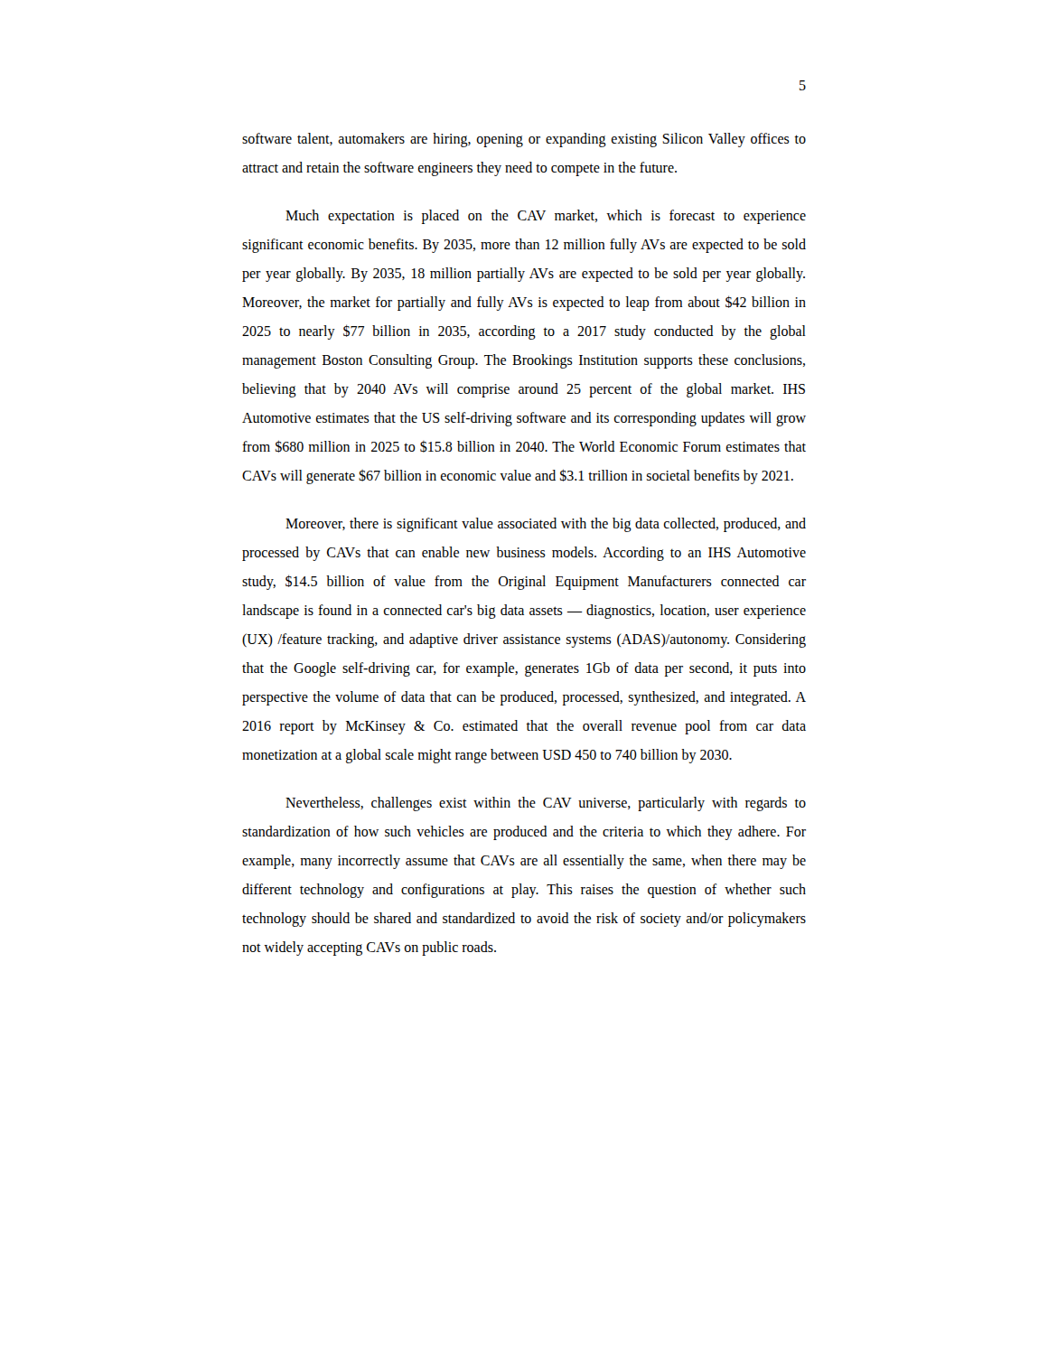5
software talent, automakers are hiring, opening or expanding existing Silicon Valley offices to attract and retain the software engineers they need to compete in the future.
Much expectation is placed on the CAV market, which is forecast to experience significant economic benefits. By 2035, more than 12 million fully AVs are expected to be sold per year globally. By 2035, 18 million partially AVs are expected to be sold per year globally. Moreover, the market for partially and fully AVs is expected to leap from about $42 billion in 2025 to nearly $77 billion in 2035, according to a 2017 study conducted by the global management Boston Consulting Group. The Brookings Institution supports these conclusions, believing that by 2040 AVs will comprise around 25 percent of the global market. IHS Automotive estimates that the US self-driving software and its corresponding updates will grow from $680 million in 2025 to $15.8 billion in 2040. The World Economic Forum estimates that CAVs will generate $67 billion in economic value and $3.1 trillion in societal benefits by 2021.
Moreover, there is significant value associated with the big data collected, produced, and processed by CAVs that can enable new business models. According to an IHS Automotive study, $14.5 billion of value from the Original Equipment Manufacturers connected car landscape is found in a connected car's big data assets — diagnostics, location, user experience (UX) /feature tracking, and adaptive driver assistance systems (ADAS)/autonomy. Considering that the Google self-driving car, for example, generates 1Gb of data per second, it puts into perspective the volume of data that can be produced, processed, synthesized, and integrated. A 2016 report by McKinsey & Co. estimated that the overall revenue pool from car data monetization at a global scale might range between USD 450 to 740 billion by 2030.
Nevertheless, challenges exist within the CAV universe, particularly with regards to standardization of how such vehicles are produced and the criteria to which they adhere. For example, many incorrectly assume that CAVs are all essentially the same, when there may be different technology and configurations at play. This raises the question of whether such technology should be shared and standardized to avoid the risk of society and/or policymakers not widely accepting CAVs on public roads.